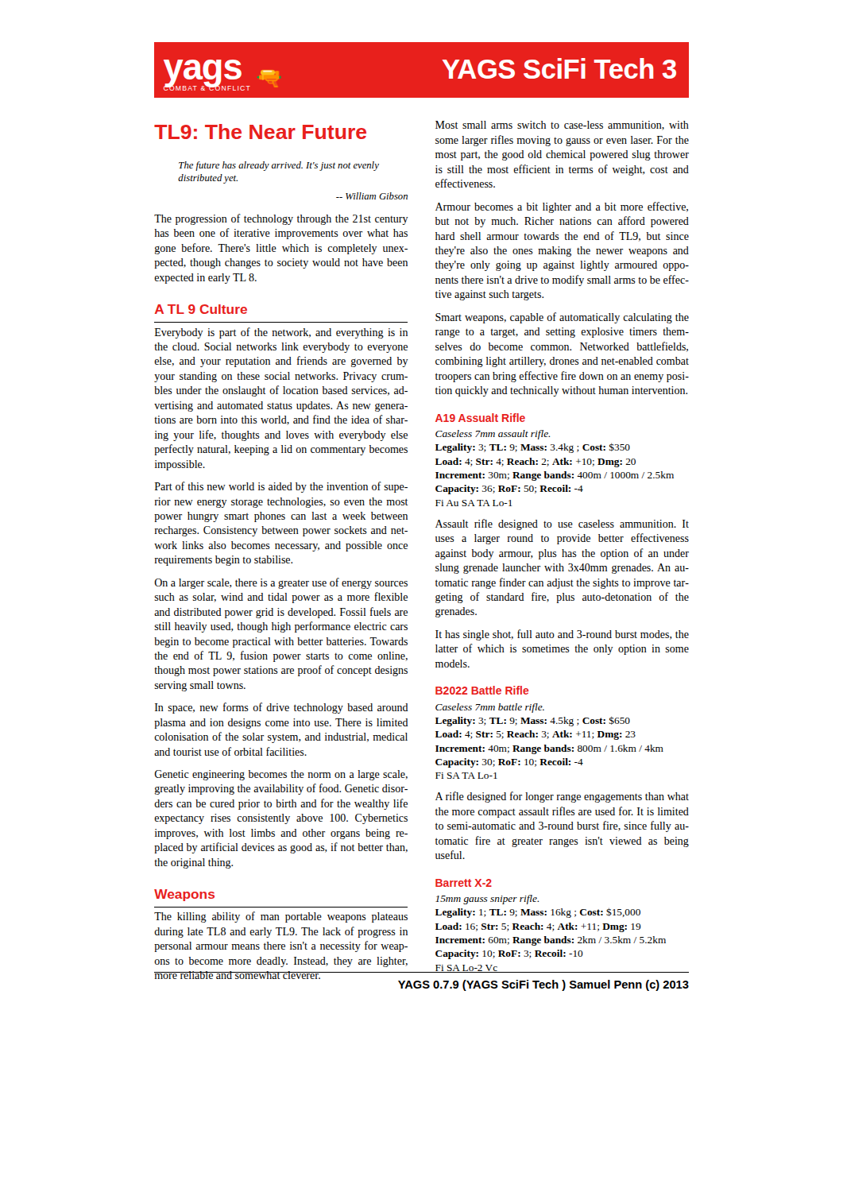yags COMBAT & CONFLICT
🔫
YAGS SciFi Tech 3
TL9: The Near Future
The future has already arrived. It's just not evenly distributed yet. -- William Gibson
The progression of technology through the 21st century has been one of iterative improvements over what has gone before. There's little which is completely unexpected, though changes to society would not have been expected in early TL 8.
A TL 9 Culture
Everybody is part of the network, and everything is in the cloud. Social networks link everybody to everyone else, and your reputation and friends are governed by your standing on these social networks. Privacy crumbles under the onslaught of location based services, advertising and automated status updates. As new generations are born into this world, and find the idea of sharing your life, thoughts and loves with everybody else perfectly natural, keeping a lid on commentary becomes impossible.
Part of this new world is aided by the invention of superior new energy storage technologies, so even the most power hungry smart phones can last a week between recharges. Consistency between power sockets and network links also becomes necessary, and possible once requirements begin to stabilise.
On a larger scale, there is a greater use of energy sources such as solar, wind and tidal power as a more flexible and distributed power grid is developed. Fossil fuels are still heavily used, though high performance electric cars begin to become practical with better batteries. Towards the end of TL 9, fusion power starts to come online, though most power stations are proof of concept designs serving small towns.
In space, new forms of drive technology based around plasma and ion designs come into use. There is limited colonisation of the solar system, and industrial, medical and tourist use of orbital facilities.
Genetic engineering becomes the norm on a large scale, greatly improving the availability of food. Genetic disorders can be cured prior to birth and for the wealthy life expectancy rises consistently above 100. Cybernetics improves, with lost limbs and other organs being replaced by artificial devices as good as, if not better than, the original thing.
Weapons
The killing ability of man portable weapons plateaus during late TL8 and early TL9. The lack of progress in personal armour means there isn't a necessity for weapons to become more deadly. Instead, they are lighter, more reliable and somewhat cleverer.
Most small arms switch to case-less ammunition, with some larger rifles moving to gauss or even laser. For the most part, the good old chemical powered slug thrower is still the most efficient in terms of weight, cost and effectiveness.
Armour becomes a bit lighter and a bit more effective, but not by much. Richer nations can afford powered hard shell armour towards the end of TL9, but since they're also the ones making the newer weapons and they're only going up against lightly armoured opponents there isn't a drive to modify small arms to be effective against such targets.
Smart weapons, capable of automatically calculating the range to a target, and setting explosive timers themselves do become common. Networked battlefields, combining light artillery, drones and net-enabled combat troopers can bring effective fire down on an enemy position quickly and technically without human intervention.
A19 Assualt Rifle
Caseless 7mm assault rifle. Legality: 3; TL: 9; Mass: 3.4kg ; Cost: $350 Load: 4; Str: 4; Reach: 2; Atk: +10; Dmg: 20 Increment: 30m; Range bands: 400m / 1000m / 2.5km Capacity: 36; RoF: 50; Recoil: -4 Fi Au SA TA Lo-1
Assault rifle designed to use caseless ammunition. It uses a larger round to provide better effectiveness against body armour, plus has the option of an under slung grenade launcher with 3x40mm grenades. An automatic range finder can adjust the sights to improve targeting of standard fire, plus auto-detonation of the grenades.
It has single shot, full auto and 3-round burst modes, the latter of which is sometimes the only option in some models.
B2022 Battle Rifle
Caseless 7mm battle rifle. Legality: 3; TL: 9; Mass: 4.5kg ; Cost: $650 Load: 4; Str: 5; Reach: 3; Atk: +11; Dmg: 23 Increment: 40m; Range bands: 800m / 1.6km / 4km Capacity: 30; RoF: 10; Recoil: -4 Fi SA TA Lo-1
A rifle designed for longer range engagements than what the more compact assault rifles are used for. It is limited to semi-automatic and 3-round burst fire, since fully automatic fire at greater ranges isn't viewed as being useful.
Barrett X-2
15mm gauss sniper rifle. Legality: 1; TL: 9; Mass: 16kg ; Cost: $15,000 Load: 16; Str: 5; Reach: 4; Atk: +11; Dmg: 19 Increment: 60m; Range bands: 2km / 3.5km / 5.2km Capacity: 10; RoF: 3; Recoil: -10 Fi SA Lo-2 Vc
YAGS 0.7.9 (YAGS SciFi Tech ) Samuel Penn (c) 2013